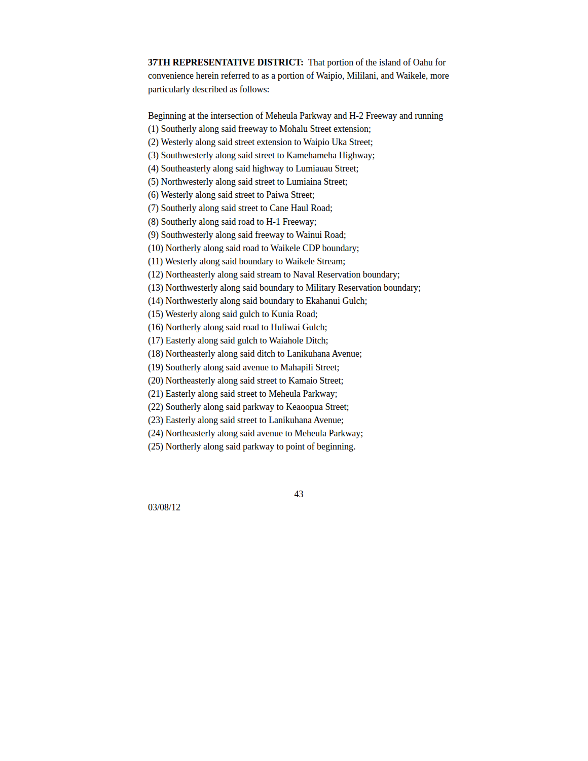37TH REPRESENTATIVE DISTRICT: That portion of the island of Oahu for convenience herein referred to as a portion of Waipio, Mililani, and Waikele, more particularly described as follows:
Beginning at the intersection of Meheula Parkway and H-2 Freeway and running
(1) Southerly along said freeway to Mohalu Street extension;
(2) Westerly along said street extension to Waipio Uka Street;
(3) Southwesterly along said street to Kamehameha Highway;
(4) Southeasterly along said highway to Lumiauau Street;
(5) Northwesterly along said street to Lumiaina Street;
(6) Westerly along said street to Paiwa Street;
(7) Southerly along said street to Cane Haul Road;
(8) Southerly along said road to H-1 Freeway;
(9) Southwesterly along said freeway to Wainui Road;
(10) Northerly along said road to Waikele CDP boundary;
(11) Westerly along said boundary to Waikele Stream;
(12) Northeasterly along said stream to Naval Reservation boundary;
(13) Northwesterly along said boundary to Military Reservation boundary;
(14) Northwesterly along said boundary to Ekahanui Gulch;
(15) Westerly along said gulch to Kunia Road;
(16) Northerly along said road to Huliwai Gulch;
(17) Easterly along said gulch to Waiahole Ditch;
(18) Northeasterly along said ditch to Lanikuhana Avenue;
(19) Southerly along said avenue to Mahapili Street;
(20) Northeasterly along said street to Kamaio Street;
(21) Easterly along said street to Meheula Parkway;
(22) Southerly along said parkway to Keaoopua Street;
(23) Easterly along said street to Lanikuhana Avenue;
(24) Northeasterly along said avenue to Meheula Parkway;
(25) Northerly along said parkway to point of beginning.
43
03/08/12